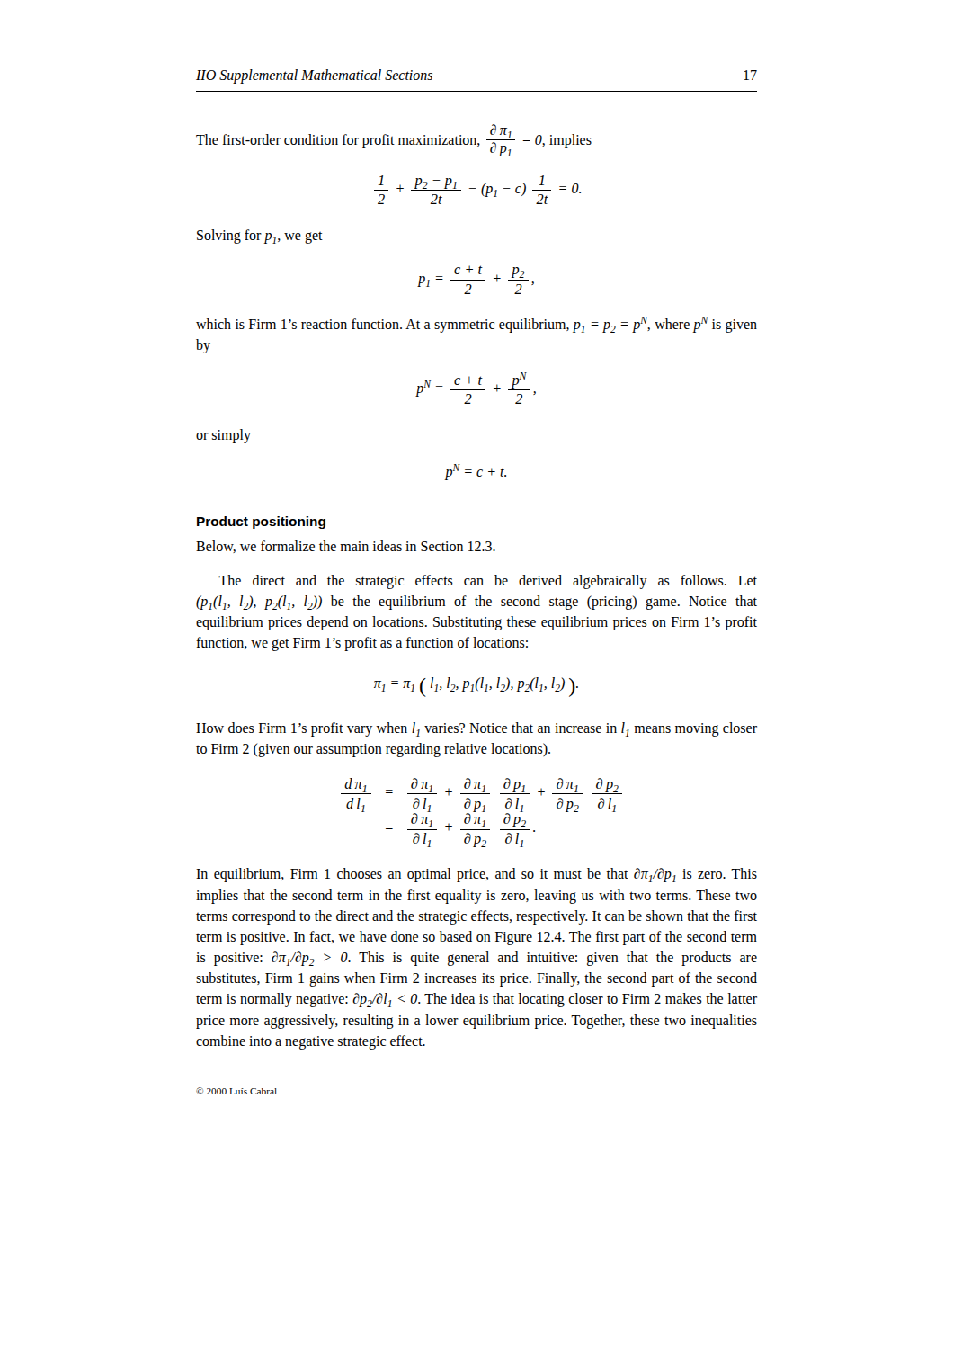IIO Supplemental Mathematical Sections 17
The first-order condition for profit maximization, ∂ π1∂ p1 = 0, implies
12 + p2 − p12t − (p1 − c) 12t = 0.
Solving for p1, we get
p1 = c + t 2 + p22,
which is Firm 1’s reaction function. At a symmetric equilibrium, p1 = p2 = pN, where pN is given by
pN = c + t 2 + pN 2,
or simply
pN = c + t.
Product positioning
Below, we formalize the main ideas in Section 12.3.
The direct and the strategic effects can be derived algebraically as follows. Let (p1(l1, l2), p2(l1, l2)) be the equilibrium of the second stage (pricing) game. Notice that equilibrium prices depend on locations. Substituting these equilibrium prices on Firm 1’s profit function, we get Firm 1’s profit as a function of locations:
π1 = π1 ( l1, l2, p1(l1, l2), p2(l1, l2) ).
How does Firm 1’s profit vary when l1 varies? Notice that an increase in l1 means moving closer to Firm 2 (given our assumption regarding relative locations).
d π1 d l1 = ∂ π1∂ l1 + ∂ π1∂ p1 ∂ p1∂ l1 + ∂ π1∂ p2 ∂ p2∂ l1 = ∂ π1∂ l1 + ∂ π1∂ p2 ∂ p2∂ l1.
In equilibrium, Firm 1 chooses an optimal price, and so it must be that ∂π1/∂p1 is zero. This implies that the second term in the first equality is zero, leaving us with two terms. These two terms correspond to the direct and the strategic effects, respectively. It can be shown that the first term is positive. In fact, we have done so based on Figure 12.4. The first part of the second term is positive: ∂π1/∂p2 > 0. This is quite general and intuitive: given that the products are substitutes, Firm 1 gains when Firm 2 increases its price. Finally, the second part of the second term is normally negative: ∂p2/∂l1 < 0. The idea is that locating closer to Firm 2 makes the latter price more aggressively, resulting in a lower equilibrium price. Together, these two inequalities combine into a negative strategic effect.
© 2000 Luís Cabral